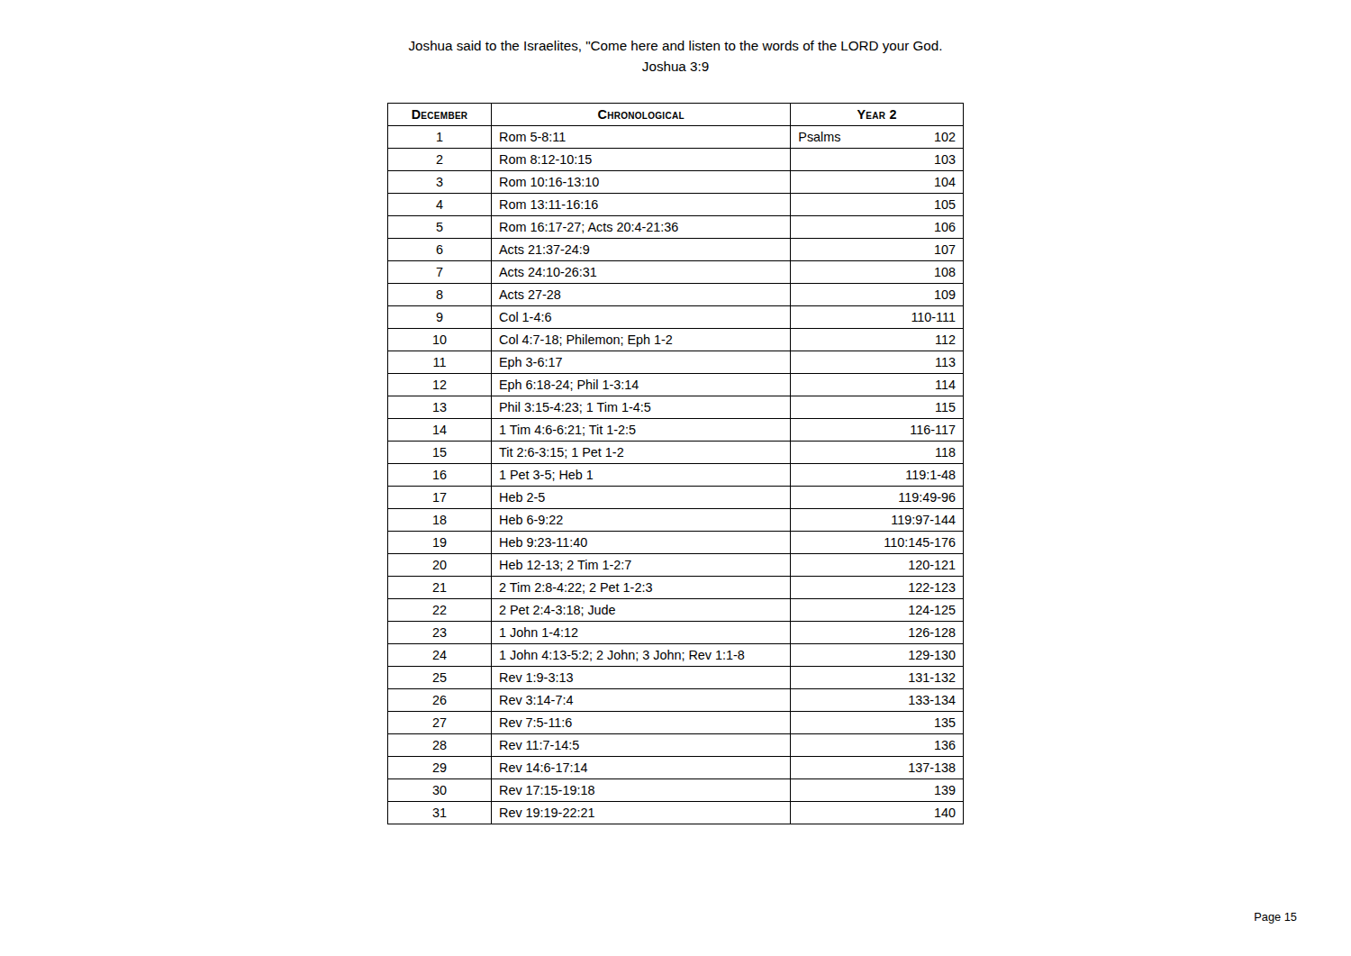Joshua said to the Israelites, "Come here and listen to the words of the LORD your God. Joshua 3:9
| December | Chronological | Year 2 |
| --- | --- | --- |
| 1 | Rom 5-8:11 | Psalms 102 |
| 2 | Rom 8:12-10:15 | 103 |
| 3 | Rom 10:16-13:10 | 104 |
| 4 | Rom 13:11-16:16 | 105 |
| 5 | Rom 16:17-27; Acts 20:4-21:36 | 106 |
| 6 | Acts 21:37-24:9 | 107 |
| 7 | Acts 24:10-26:31 | 108 |
| 8 | Acts 27-28 | 109 |
| 9 | Col 1-4:6 | 110-111 |
| 10 | Col 4:7-18; Philemon; Eph 1-2 | 112 |
| 11 | Eph 3-6:17 | 113 |
| 12 | Eph 6:18-24; Phil 1-3:14 | 114 |
| 13 | Phil 3:15-4:23; 1 Tim 1-4:5 | 115 |
| 14 | 1 Tim 4:6-6:21; Tit 1-2:5 | 116-117 |
| 15 | Tit 2:6-3:15; 1 Pet 1-2 | 118 |
| 16 | 1 Pet 3-5; Heb 1 | 119:1-48 |
| 17 | Heb 2-5 | 119:49-96 |
| 18 | Heb 6-9:22 | 119:97-144 |
| 19 | Heb 9:23-11:40 | 110:145-176 |
| 20 | Heb 12-13; 2 Tim 1-2:7 | 120-121 |
| 21 | 2 Tim 2:8-4:22; 2 Pet 1-2:3 | 122-123 |
| 22 | 2 Pet 2:4-3:18; Jude | 124-125 |
| 23 | 1 John 1-4:12 | 126-128 |
| 24 | 1 John 4:13-5:2; 2 John; 3 John; Rev 1:1-8 | 129-130 |
| 25 | Rev 1:9-3:13 | 131-132 |
| 26 | Rev 3:14-7:4 | 133-134 |
| 27 | Rev 7:5-11:6 | 135 |
| 28 | Rev 11:7-14:5 | 136 |
| 29 | Rev 14:6-17:14 | 137-138 |
| 30 | Rev 17:15-19:18 | 139 |
| 31 | Rev 19:19-22:21 | 140 |
Page 15